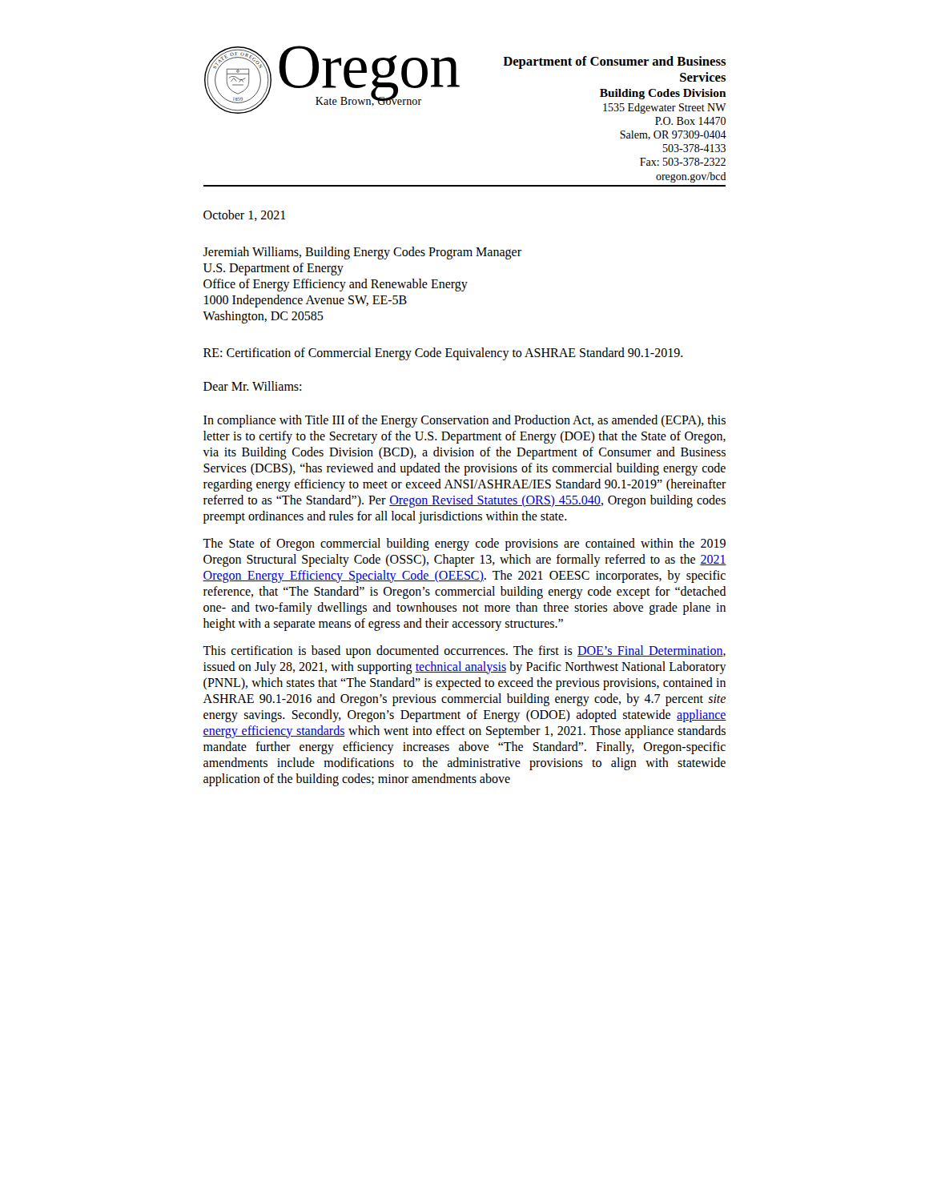STATE OF OREGON 1859
Oregon
Kate Brown, Governor
Department of Consumer and Business Services
Building Codes Division
1535 Edgewater Street NW
P.O. Box 14470
Salem, OR 97309-0404
503-378-4133
Fax: 503-378-2322
oregon.gov/bcd
October 1, 2021
Jeremiah Williams, Building Energy Codes Program Manager U.S. Department of Energy Office of Energy Efficiency and Renewable Energy 1000 Independence Avenue SW, EE-5B Washington, DC 20585
RE: Certification of Commercial Energy Code Equivalency to ASHRAE Standard 90.1-2019.
Dear Mr. Williams:
In compliance with Title III of the Energy Conservation and Production Act, as amended (ECPA), this letter is to certify to the Secretary of the U.S. Department of Energy (DOE) that the State of Oregon, via its Building Codes Division (BCD), a division of the Department of Consumer and Business Services (DCBS), “has reviewed and updated the provisions of its commercial building energy code regarding energy efficiency to meet or exceed ANSI/ASHRAE/IES Standard 90.1-2019” (hereinafter referred to as “The Standard”). Per Oregon Revised Statutes (ORS) 455.040, Oregon building codes preempt ordinances and rules for all local jurisdictions within the state.
The State of Oregon commercial building energy code provisions are contained within the 2019 Oregon Structural Specialty Code (OSSC), Chapter 13, which are formally referred to as the 2021 Oregon Energy Efficiency Specialty Code (OEESC). The 2021 OEESC incorporates, by specific reference, that “The Standard” is Oregon’s commercial building energy code except for “detached one- and two-family dwellings and townhouses not more than three stories above grade plane in height with a separate means of egress and their accessory structures.”
This certification is based upon documented occurrences. The first is DOE’s Final Determination, issued on July 28, 2021, with supporting technical analysis by Pacific Northwest National Laboratory (PNNL), which states that “The Standard” is expected to exceed the previous provisions, contained in ASHRAE 90.1-2016 and Oregon’s previous commercial building energy code, by 4.7 percent site energy savings. Secondly, Oregon’s Department of Energy (ODOE) adopted statewide appliance energy efficiency standards which went into effect on September 1, 2021. Those appliance standards mandate further energy efficiency increases above “The Standard”. Finally, Oregon-specific amendments include modifications to the administrative provisions to align with statewide application of the building codes; minor amendments above